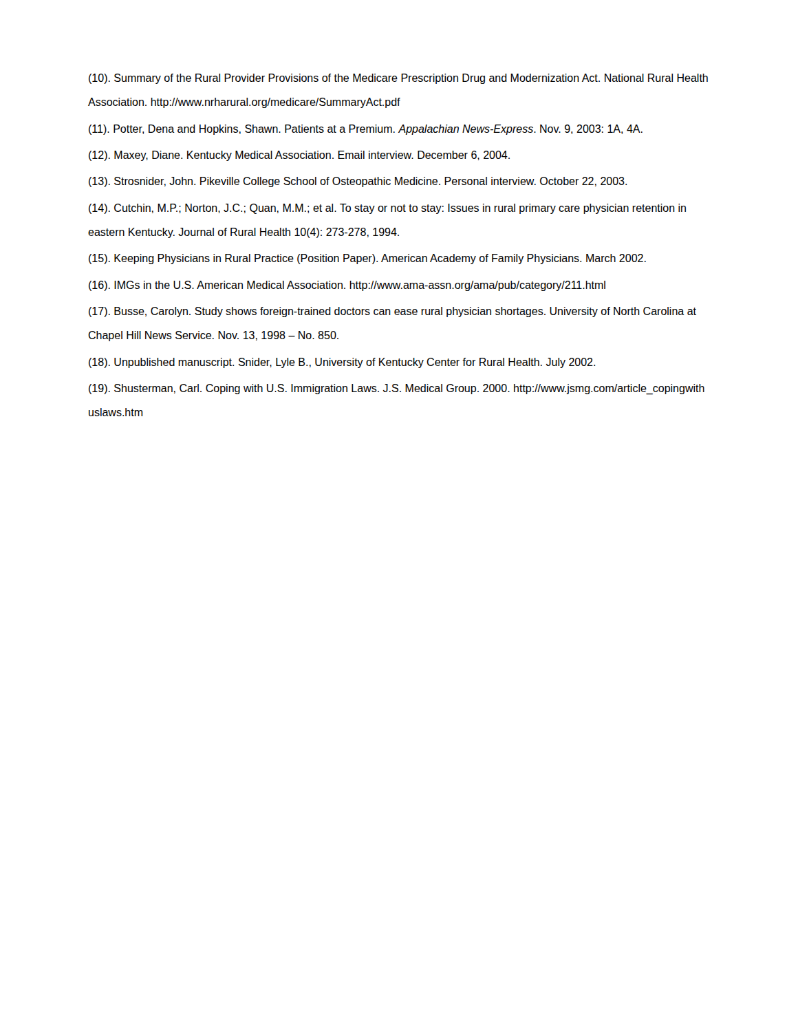(10). Summary of the Rural Provider Provisions of the Medicare Prescription Drug and Modernization Act. National Rural Health Association. http://www.nrharural.org/medicare/SummaryAct.pdf
(11). Potter, Dena and Hopkins, Shawn. Patients at a Premium. Appalachian News-Express. Nov. 9, 2003: 1A, 4A.
(12). Maxey, Diane. Kentucky Medical Association. Email interview. December 6, 2004.
(13). Strosnider, John. Pikeville College School of Osteopathic Medicine. Personal interview. October 22, 2003.
(14). Cutchin, M.P.; Norton, J.C.; Quan, M.M.; et al. To stay or not to stay: Issues in rural primary care physician retention in eastern Kentucky. Journal of Rural Health 10(4): 273-278, 1994.
(15). Keeping Physicians in Rural Practice (Position Paper). American Academy of Family Physicians. March 2002.
(16). IMGs in the U.S. American Medical Association. http://www.ama-assn.org/ama/pub/category/211.html
(17). Busse, Carolyn. Study shows foreign-trained doctors can ease rural physician shortages. University of North Carolina at Chapel Hill News Service. Nov. 13, 1998 – No. 850.
(18). Unpublished manuscript. Snider, Lyle B., University of Kentucky Center for Rural Health. July 2002.
(19). Shusterman, Carl. Coping with U.S. Immigration Laws. J.S. Medical Group. 2000. http://www.jsmg.com/article_copingwithuslaws.htm